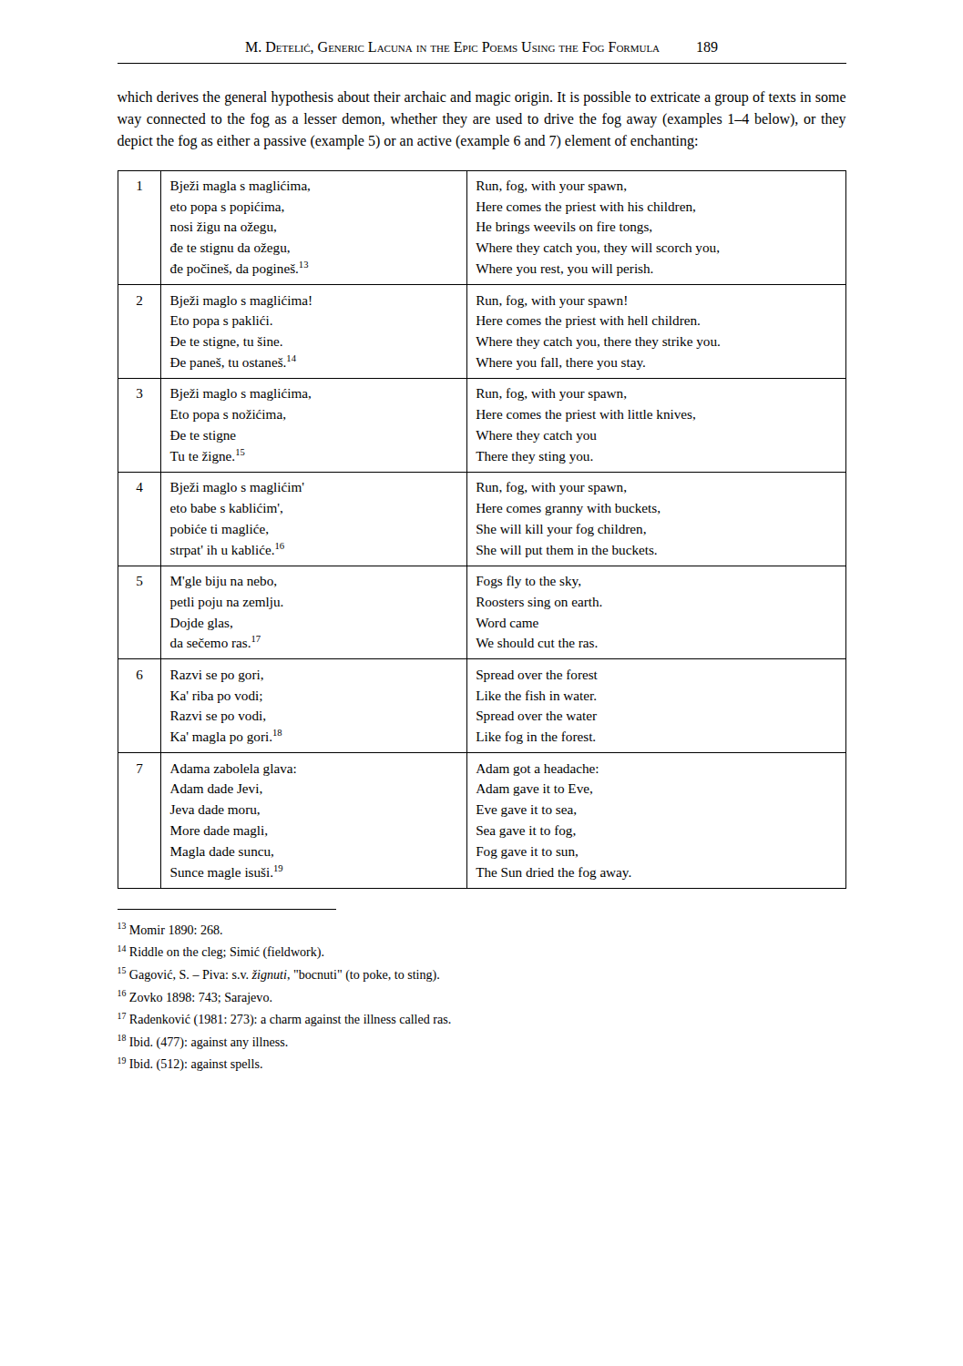M. Detelić, Generic Lacuna in the Epic Poems Using the Fog Formula 189
which derives the general hypothesis about their archaic and magic origin. It is possible to extricate a group of texts in some way connected to the fog as a lesser demon, whether they are used to drive the fog away (examples 1–4 below), or they depict the fog as either a passive (example 5) or an active (example 6 and 7) element of enchanting:
| 1 | Bježi magla s maglićima, eto popa s popićima, nosi žigu na ožegu, đe te stignu da ožegu, đe počineš, da pogineš. 13 | Run, fog, with your spawn, Here comes the priest with his children, He brings weevils on fire tongs, Where they catch you, they will scorch you, Where you rest, you will perish. |
| 2 | Bježi maglo s maglićima! Eto popa s paklići. Đe te stigne, tu šine. Đe paneš, tu ostaneš. 14 | Run, fog, with your spawn! Here comes the priest with hell children. Where they catch you, there they strike you. Where you fall, there you stay. |
| 3 | Bježi maglo s maglićima, Eto popa s nožićima, Đe te stigne Tu te žigne. 15 | Run, fog, with your spawn, Here comes the priest with little knives, Where they catch you There they sting you. |
| 4 | Bježi maglo s maglićim' eto babe s kablićim', pobiće ti magliće, strpat' ih u kabliće. 16 | Run, fog, with your spawn, Here comes granny with buckets, She will kill your fog children, She will put them in the buckets. |
| 5 | M'gle biju na nebo, petli poju na zemlju. Dojde glas, da sečemo ras. 17 | Fogs fly to the sky, Roosters sing on earth. Word came We should cut the ras. |
| 6 | Razvi se po gori, Ka' riba po vodi; Razvi se po vodi, Ka' magla po gori. 18 | Spread over the forest Like the fish in water. Spread over the water Like fog in the forest. |
| 7 | Adama zabolela glava: Adam dade Jevi, Jeva dade moru, More dade magli, Magla dade suncu, Sunce magle isuši. 19 | Adam got a headache: Adam gave it to Eve, Eve gave it to sea, Sea gave it to fog, Fog gave it to sun, The Sun dried the fog away. |
13Momir 1890: 268.
14Riddle on the cleg; Simić (fieldwork).
15Gagović, S. – Piva: s.v. žignuti, "bocnuti" (to poke, to sting).
16Zovko 1898: 743; Sarajevo.
17Radenković (1981: 273): a charm against the illness called ras.
18Ibid. (477): against any illness.
19Ibid. (512): against spells.